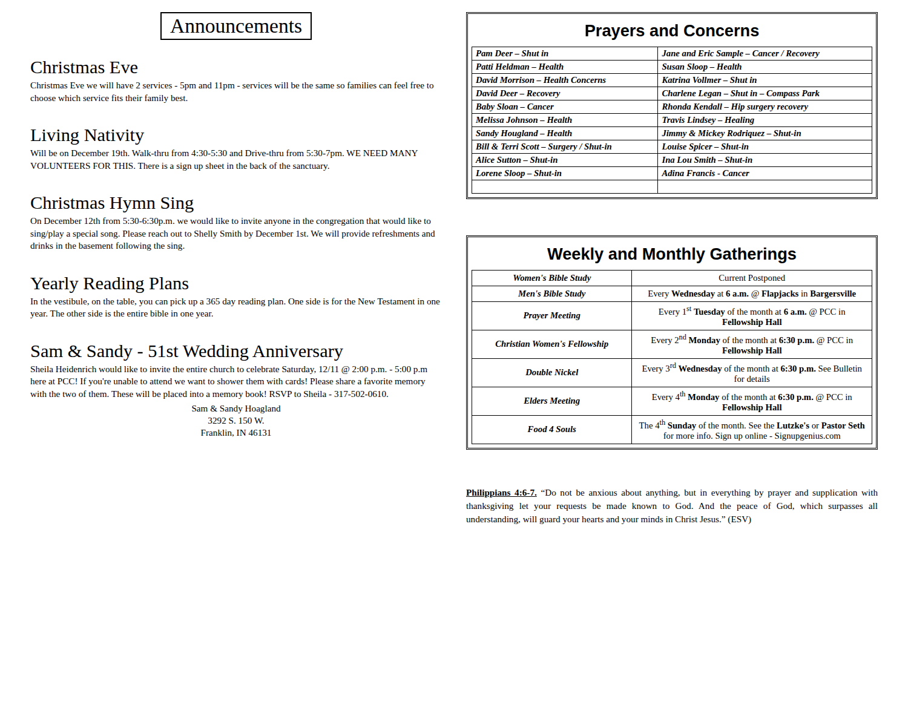Announcements
Christmas Eve
Christmas Eve we will have 2 services - 5pm and 11pm - services will be the same so families can feel free to choose which service fits their family best.
Living Nativity
Will be on December 19th. Walk-thru from 4:30-5:30 and Drive-thru from 5:30-7pm. WE NEED MANY VOLUNTEERS FOR THIS. There is a sign up sheet in the back of the sanctuary.
Christmas Hymn Sing
On December 12th from 5:30-6:30p.m. we would like to invite anyone in the congregation that would like to sing/play a special song. Please reach out to Shelly Smith by December 1st. We will provide refreshments and drinks in the basement following the sing.
Yearly Reading Plans
In the vestibule, on the table, you can pick up a 365 day reading plan. One side is for the New Testament in one year. The other side is the entire bible in one year.
Sam & Sandy - 51st Wedding Anniversary
Sheila Heidenrich would like to invite the entire church to celebrate Saturday, 12/11 @ 2:00 p.m. - 5:00 p.m here at PCC! If you're unable to attend we want to shower them with cards! Please share a favorite memory with the two of them. These will be placed into a memory book! RSVP to Sheila - 317-502-0610.
Sam & Sandy Hoagland
3292 S. 150 W.
Franklin, IN 46131
Prayers and Concerns
| Pam Deer – Shut in | Jane and Eric Sample – Cancer / Recovery |
| Patti Heldman – Health | Susan Sloop – Health |
| David Morrison – Health Concerns | Katrina Vollmer – Shut in |
| David Deer – Recovery | Charlene Legan – Shut in – Compass Park |
| Baby Sloan – Cancer | Rhonda Kendall – Hip surgery recovery |
| Melissa Johnson – Health | Travis Lindsey – Healing |
| Sandy Hougland – Health | Jimmy & Mickey Rodriquez – Shut-in |
| Bill & Terri Scott – Surgery / Shut-in | Louise Spicer – Shut-in |
| Alice Sutton – Shut-in | Ina Lou Smith – Shut-in |
| Lorene Sloop – Shut-in | Adina Francis - Cancer |
Weekly and Monthly Gatherings
| Women's Bible Study | Current Postponed |
| Men's Bible Study | Every Wednesday at 6 a.m. @ Flapjacks in Bargersville |
| Prayer Meeting | Every 1 st Tuesday of the month at 6 a.m. @ PCC in Fellowship Hall |
| Christian Women's Fellowship | Every 2 nd Monday of the month at 6:30 p.m. @ PCC in Fellowship Hall |
| Double Nickel | Every 3 rd Wednesday of the month at 6:30 p.m. See Bulletin for details |
| Elders Meeting | Every 4 th Monday of the month at 6:30 p.m. @ PCC in Fellowship Hall |
| Food 4 Souls | The 4 th Sunday of the month. See the Lutzke's or Pastor Seth for more info. Sign up online - Signupgenius.com |
Philippians 4:6-7. “Do not be anxious about anything, but in everything by prayer and supplication with thanksgiving let your requests be made known to God. And the peace of God, which surpasses all understanding, will guard your hearts and your minds in Christ Jesus.” (ESV)